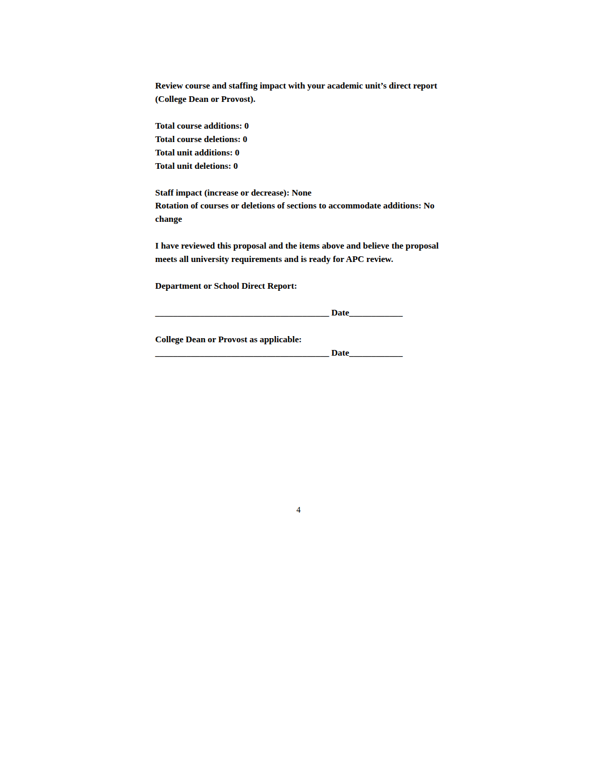Review course and staffing impact with your academic unit’s direct report (College Dean or Provost).
Total course additions: 0
Total course deletions: 0
Total unit additions: 0
Total unit deletions: 0
Staff impact (increase or decrease): None
Rotation of courses or deletions of sections to accommodate additions: No change
I have reviewed this proposal and the items above and believe the proposal meets all university requirements and is ready for APC review.
Department or School Direct Report:
_______________________________________ Date____________
College Dean or Provost as applicable:
_______________________________________ Date____________
4